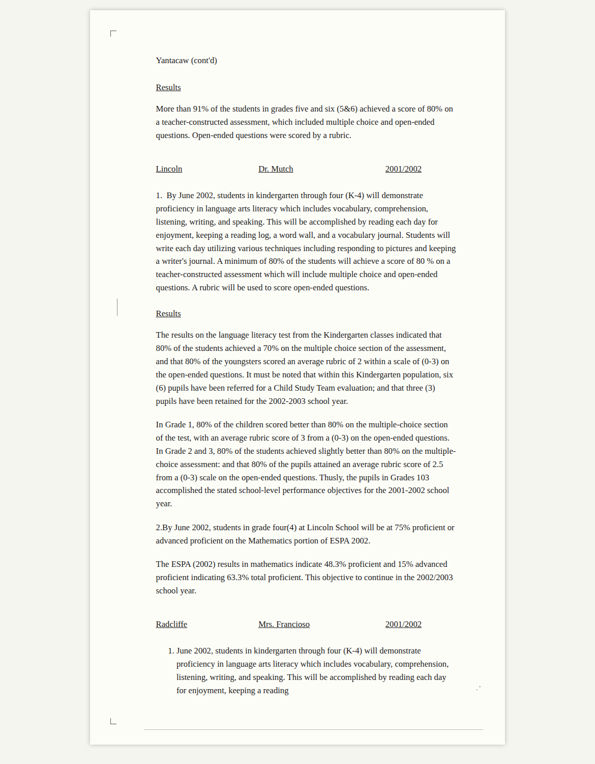Yantacaw (cont'd)
Results
More than 91% of the students in grades five and six (5&6) achieved a score of 80% on a teacher-constructed assessment, which included multiple choice and open-ended questions. Open-ended questions were scored by a rubric.
Lincoln Dr. Mutch 2001/2002
1. By June 2002, students in kindergarten through four (K-4) will demonstrate proficiency in language arts literacy which includes vocabulary, comprehension, listening, writing, and speaking. This will be accomplished by reading each day for enjoyment, keeping a reading log, a word wall, and a vocabulary journal. Students will write each day utilizing various techniques including responding to pictures and keeping a writer's journal. A minimum of 80% of the students will achieve a score of 80 % on a teacher-constructed assessment which will include multiple choice and open-ended questions. A rubric will be used to score open-ended questions.
Results
The results on the language literacy test from the Kindergarten classes indicated that 80% of the students achieved a 70% on the multiple choice section of the assessment, and that 80% of the youngsters scored an average rubric of 2 within a scale of (0-3) on the open-ended questions. It must be noted that within this Kindergarten population, six (6) pupils have been referred for a Child Study Team evaluation; and that three (3) pupils have been retained for the 2002-2003 school year.
In Grade 1, 80% of the children scored better than 80% on the multiple-choice section of the test, with an average rubric score of 3 from a (0-3) on the open-ended questions. In Grade 2 and 3, 80% of the students achieved slightly better than 80% on the multiple-choice assessment: and that 80% of the pupils attained an average rubric score of 2.5 from a (0-3) scale on the open-ended questions. Thusly, the pupils in Grades 103 accomplished the stated school-level performance objectives for the 2001-2002 school year.
2.By June 2002, students in grade four(4) at Lincoln School will be at 75% proficient or advanced proficient on the Mathematics portion of ESPA 2002.
The ESPA (2002) results in mathematics indicate 48.3% proficient and 15% advanced proficient indicating 63.3% total proficient. This objective to continue in the 2002/2003 school year.
Radcliffe Mrs. Francioso 2001/2002
June 2002, students in kindergarten through four (K-4) will demonstrate proficiency in language arts literacy which includes vocabulary, comprehension, listening, writing, and speaking. This will be accomplished by reading each day for enjoyment, keeping a reading
. '